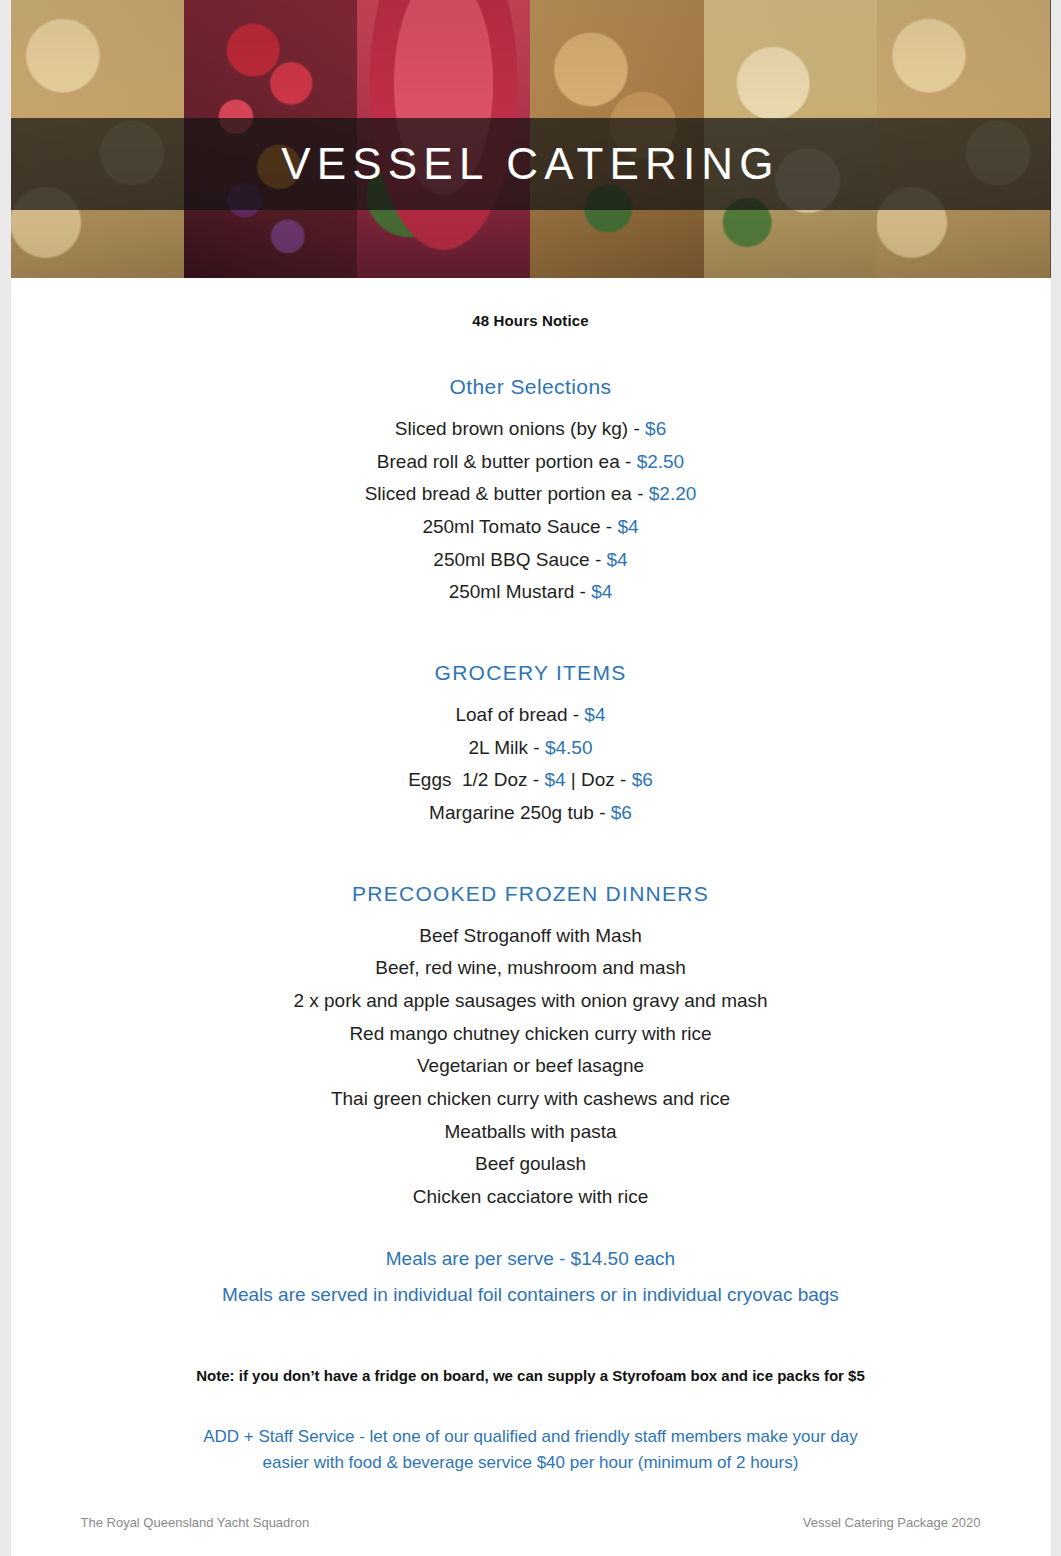Vessel Catering
48 Hours Notice
Other Selections
Sliced brown onions (by kg) - $6
Bread roll & butter portion ea - $2.50
Sliced bread & butter portion ea - $2.20
250ml Tomato Sauce - $4
250ml BBQ Sauce - $4
250ml Mustard - $4
GROCERY ITEMS
Loaf of bread - $4
2L Milk - $4.50
Eggs 1/2 Doz - $4 | Doz - $6
Margarine 250g tub - $6
PRECOOKED FROZEN DINNERS
Beef Stroganoff with Mash
Beef, red wine, mushroom and mash
2 x pork and apple sausages with onion gravy and mash
Red mango chutney chicken curry with rice
Vegetarian or beef lasagne
Thai green chicken curry with cashews and rice
Meatballs with pasta
Beef goulash
Chicken cacciatore with rice
Meals are per serve - $14.50 each
Meals are served in individual foil containers or in individual cryovac bags
Note: if you don’t have a fridge on board, we can supply a Styrofoam box and ice packs for $5
ADD + Staff Service - let one of our qualified and friendly staff members make your day
easier with food & beverage service $40 per hour (minimum of 2 hours)
The Royal Queensland Yacht Squadron Vessel Catering Package 2020